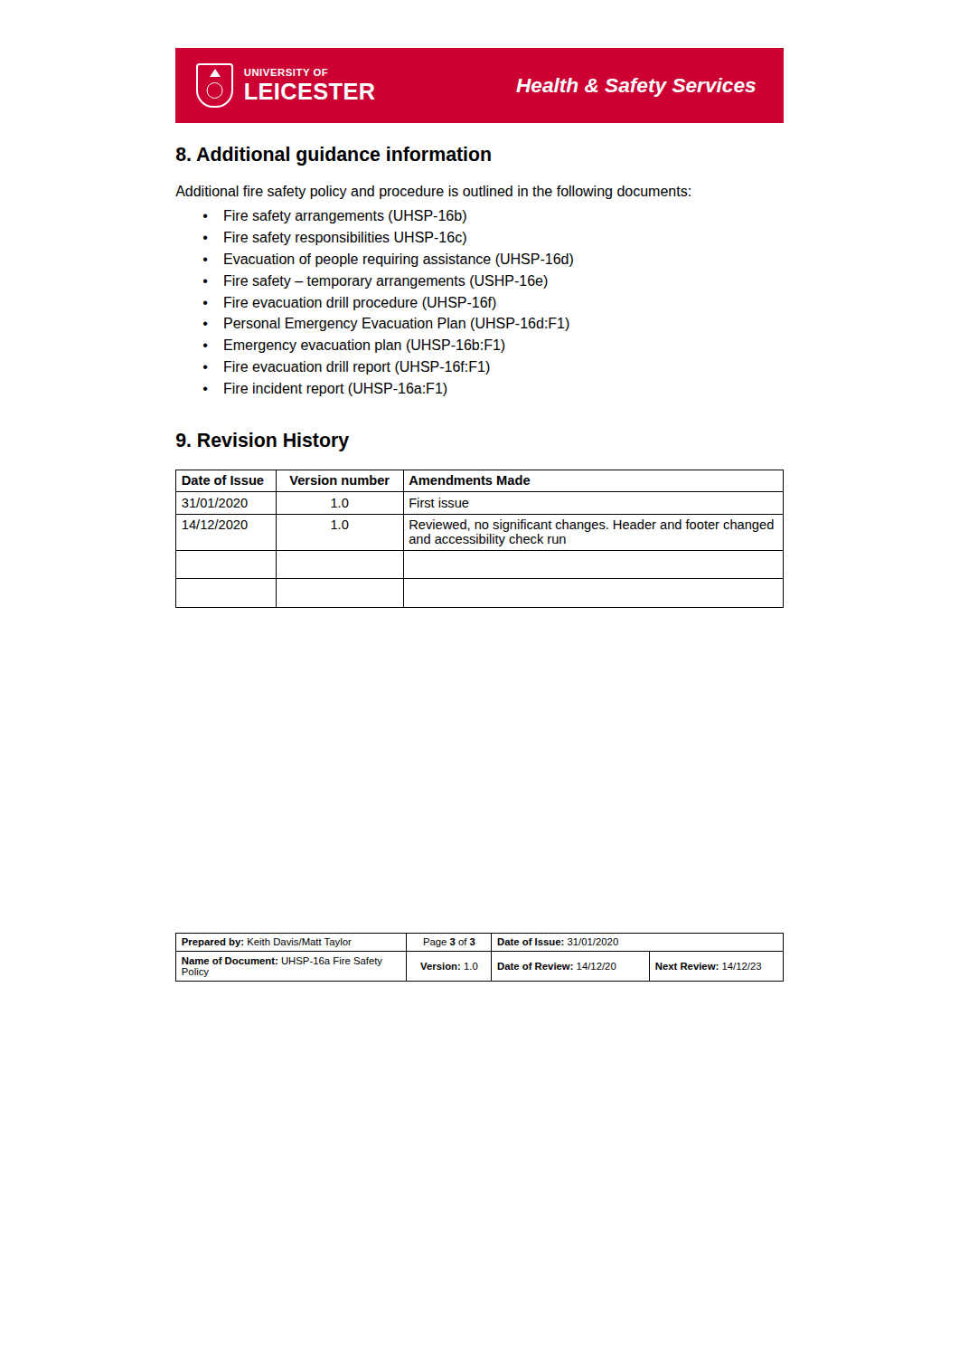UNIVERSITY OF LEICESTER
Health & Safety Services
8. Additional guidance information
Additional fire safety policy and procedure is outlined in the following documents:
Fire safety arrangements (UHSP-16b)
Fire safety responsibilities UHSP-16c)
Evacuation of people requiring assistance (UHSP-16d)
Fire safety – temporary arrangements (USHP-16e)
Fire evacuation drill procedure (UHSP-16f)
Personal Emergency Evacuation Plan (UHSP-16d:F1)
Emergency evacuation plan (UHSP-16b:F1)
Fire evacuation drill report (UHSP-16f:F1)
Fire incident report (UHSP-16a:F1)
9. Revision History
| Date of Issue | Version number | Amendments Made |
| --- | --- | --- |
| 31/01/2020 | 1.0 | First issue |
| 14/12/2020 | 1.0 | Reviewed, no significant changes. Header and footer changed and accessibility check run |
| Prepared by: Keith Davis/Matt Taylor | Page 3 of 3 | Date of Issue: 31/01/2020 |
| Name of Document: UHSP-16a Fire Safety Policy | Version: 1.0 | Date of Review: 14/12/20 | Next Review: 14/12/23 |